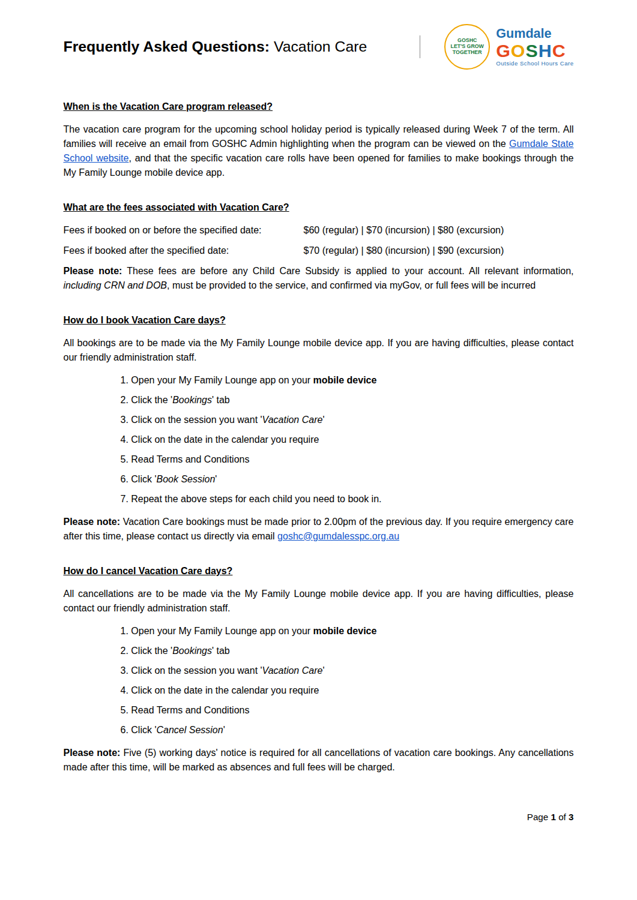Frequently Asked Questions: Vacation Care
GOSHC
LET'S GROW TOGETHER
Gumdale GOSHC Outside School Hours Care
When is the Vacation Care program released?
The vacation care program for the upcoming school holiday period is typically released during Week 7 of the term. All families will receive an email from GOSHC Admin highlighting when the program can be viewed on the Gumdale State School website, and that the specific vacation care rolls have been opened for families to make bookings through the My Family Lounge mobile device app.
What are the fees associated with Vacation Care?
Fees if booked on or before the specified date:
$60 (regular) | $70 (incursion) | $80 (excursion)
Fees if booked after the specified date:
$70 (regular) | $80 (incursion) | $90 (excursion)
Please note: These fees are before any Child Care Subsidy is applied to your account. All relevant information, including CRN and DOB, must be provided to the service, and confirmed via myGov, or full fees will be incurred
How do I book Vacation Care days?
All bookings are to be made via the My Family Lounge mobile device app. If you are having difficulties, please contact our friendly administration staff.
Open your My Family Lounge app on your mobile device
Click the 'Bookings' tab
Click on the session you want 'Vacation Care'
Click on the date in the calendar you require
Read Terms and Conditions
Click 'Book Session'
Repeat the above steps for each child you need to book in.
Please note: Vacation Care bookings must be made prior to 2.00pm of the previous day. If you require emergency care after this time, please contact us directly via email goshc@gumdalesspc.org.au
How do I cancel Vacation Care days?
All cancellations are to be made via the My Family Lounge mobile device app. If you are having difficulties, please contact our friendly administration staff.
Open your My Family Lounge app on your mobile device
Click the 'Bookings' tab
Click on the session you want 'Vacation Care'
Click on the date in the calendar you require
Read Terms and Conditions
Click 'Cancel Session'
Please note: Five (5) working days' notice is required for all cancellations of vacation care bookings. Any cancellations made after this time, will be marked as absences and full fees will be charged.
Page 1 of 3